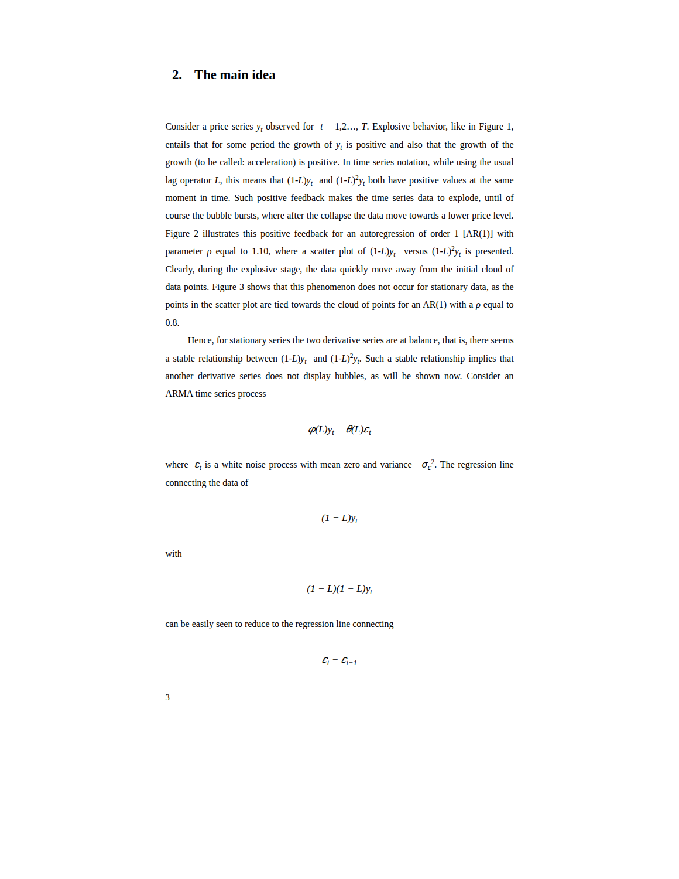2. The main idea
Consider a price series yt observed for t = 1,2…, T. Explosive behavior, like in Figure 1, entails that for some period the growth of yt is positive and also that the growth of the growth (to be called: acceleration) is positive. In time series notation, while using the usual lag operator L, this means that (1-L)yt and (1-L)2yt both have positive values at the same moment in time. Such positive feedback makes the time series data to explode, until of course the bubble bursts, where after the collapse the data move towards a lower price level. Figure 2 illustrates this positive feedback for an autoregression of order 1 [AR(1)] with parameter ρ equal to 1.10, where a scatter plot of (1-L)yt versus (1-L)2yt is presented. Clearly, during the explosive stage, the data quickly move away from the initial cloud of data points. Figure 3 shows that this phenomenon does not occur for stationary data, as the points in the scatter plot are tied towards the cloud of points for an AR(1) with a ρ equal to 0.8.
Hence, for stationary series the two derivative series are at balance, that is, there seems a stable relationship between (1-L)yt and (1-L)2yt. Such a stable relationship implies that another derivative series does not display bubbles, as will be shown now. Consider an ARMA time series process
𝜑(L)yt = 𝜃(L)𝜀t
where 𝜀t is a white noise process with mean zero and variance 𝜎𝜀2. The regression line connecting the data of
(1 − L)yt
with
(1 − L)(1 − L)yt
can be easily seen to reduce to the regression line connecting
𝜀t − 𝜀t−1
3